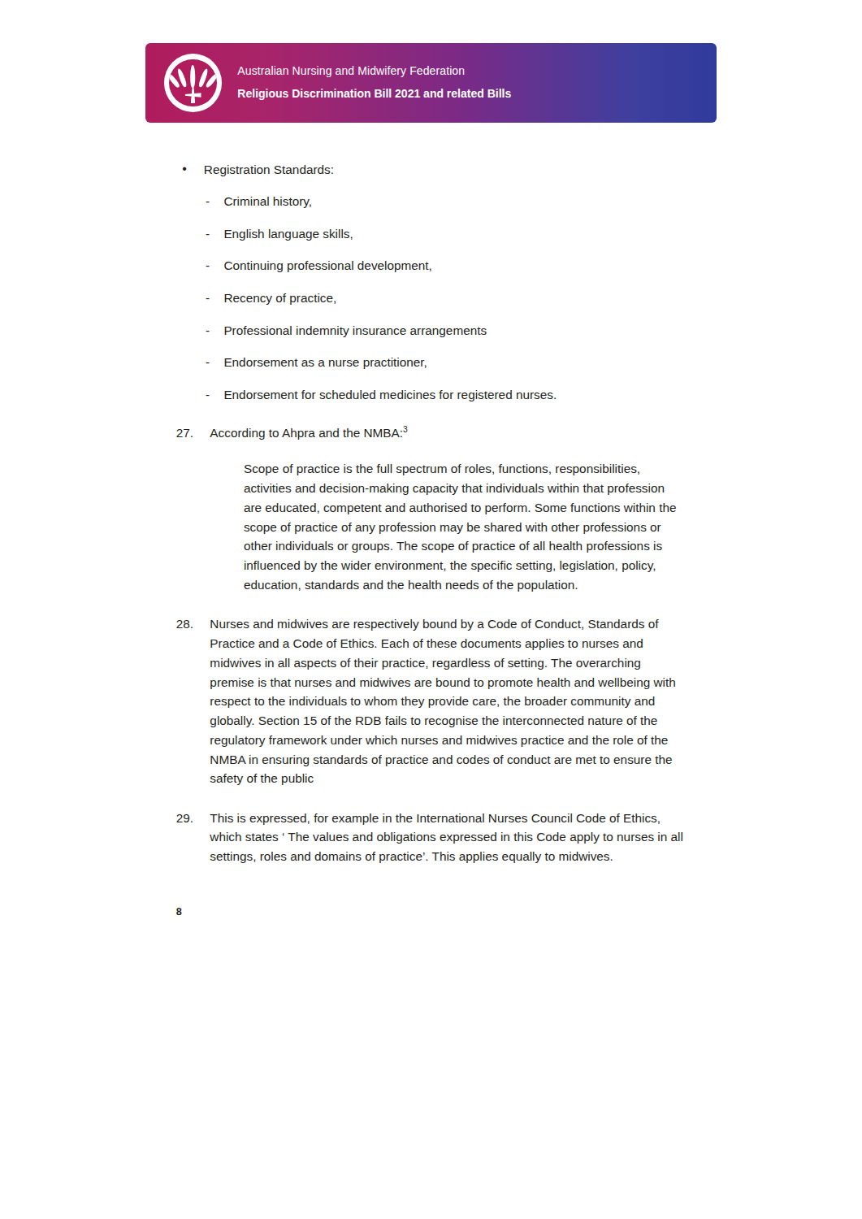Australian Nursing and Midwifery Federation
Religious Discrimination Bill 2021 and related Bills
Registration Standards:
Criminal history,
English language skills,
Continuing professional development,
Recency of practice,
Professional indemnity insurance arrangements
Endorsement as a nurse practitioner,
Endorsement for scheduled medicines for registered nurses.
According to Ahpra and the NMBA:3
Scope of practice is the full spectrum of roles, functions, responsibilities, activities and decision-making capacity that individuals within that profession are educated, competent and authorised to perform. Some functions within the scope of practice of any profession may be shared with other professions or other individuals or groups. The scope of practice of all health professions is influenced by the wider environment, the specific setting, legislation, policy, education, standards and the health needs of the population.
Nurses and midwives are respectively bound by a Code of Conduct, Standards of Practice and a Code of Ethics. Each of these documents applies to nurses and midwives in all aspects of their practice, regardless of setting. The overarching premise is that nurses and midwives are bound to promote health and wellbeing with respect to the individuals to whom they provide care, the broader community and globally. Section 15 of the RDB fails to recognise the interconnected nature of the regulatory framework under which nurses and midwives practice and the role of the NMBA in ensuring standards of practice and codes of conduct are met to ensure the safety of the public
This is expressed, for example in the International Nurses Council Code of Ethics, which states ‘ The values and obligations expressed in this Code apply to nurses in all settings, roles and domains of practice’. This applies equally to midwives.
8